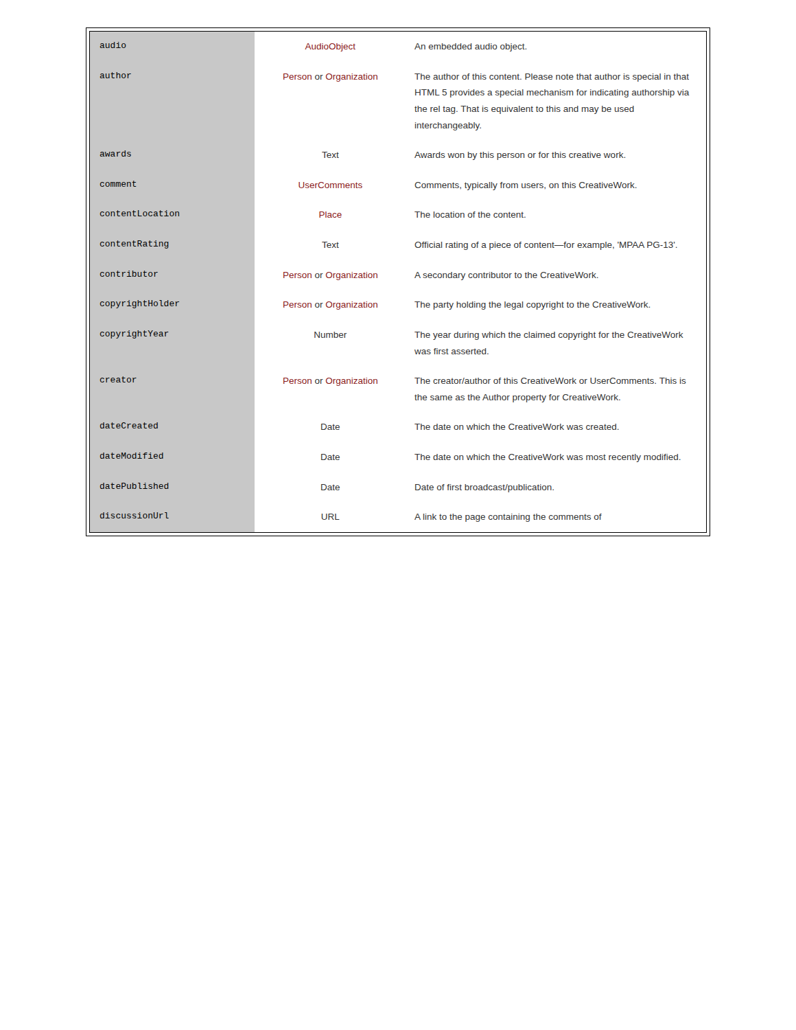| audio | AudioObject | An embedded audio object. |
| author | Person or Organization | The author of this content. Please note that author is special in that HTML 5 provides a special mechanism for indicating authorship via the rel tag. That is equivalent to this and may be used interchangeably. |
| awards | Text | Awards won by this person or for this creative work. |
| comment | UserComments | Comments, typically from users, on this CreativeWork. |
| contentLocation | Place | The location of the content. |
| contentRating | Text | Official rating of a piece of content—for example, 'MPAA PG-13'. |
| contributor | Person or Organization | A secondary contributor to the CreativeWork. |
| copyrightHolder | Person or Organization | The party holding the legal copyright to the CreativeWork. |
| copyrightYear | Number | The year during which the claimed copyright for the CreativeWork was first asserted. |
| creator | Person or Organization | The creator/author of this CreativeWork or UserComments. This is the same as the Author property for CreativeWork. |
| dateCreated | Date | The date on which the CreativeWork was created. |
| dateModified | Date | The date on which the CreativeWork was most recently modified. |
| datePublished | Date | Date of first broadcast/publication. |
| discussionUrl | URL | A link to the page containing the comments of |